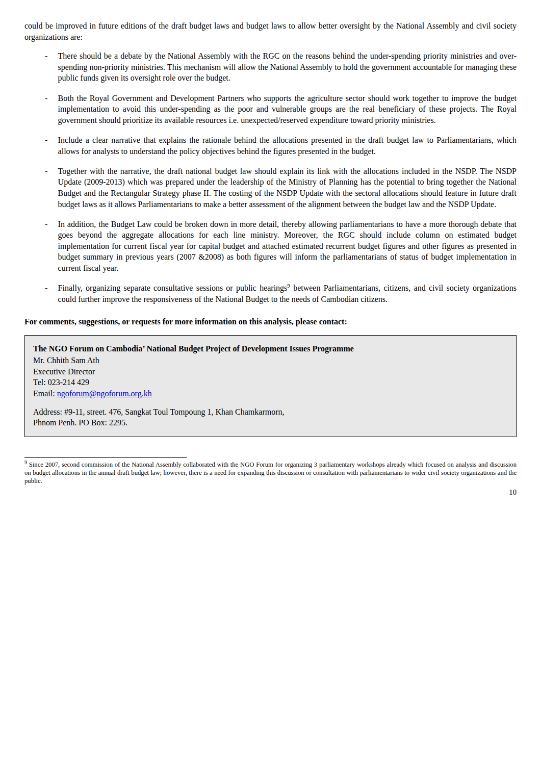could be improved in future editions of the draft budget laws and budget laws to allow better oversight by the National Assembly and civil society organizations are:
There should be a debate by the National Assembly with the RGC on the reasons behind the under-spending priority ministries and over-spending non-priority ministries. This mechanism will allow the National Assembly to hold the government accountable for managing these public funds given its oversight role over the budget.
Both the Royal Government and Development Partners who supports the agriculture sector should work together to improve the budget implementation to avoid this under-spending as the poor and vulnerable groups are the real beneficiary of these projects. The Royal government should prioritize its available resources i.e. unexpected/reserved expenditure toward priority ministries.
Include a clear narrative that explains the rationale behind the allocations presented in the draft budget law to Parliamentarians, which allows for analysts to understand the policy objectives behind the figures presented in the budget.
Together with the narrative, the draft national budget law should explain its link with the allocations included in the NSDP. The NSDP Update (2009-2013) which was prepared under the leadership of the Ministry of Planning has the potential to bring together the National Budget and the Rectangular Strategy phase II. The costing of the NSDP Update with the sectoral allocations should feature in future draft budget laws as it allows Parliamentarians to make a better assessment of the alignment between the budget law and the NSDP Update.
In addition, the Budget Law could be broken down in more detail, thereby allowing parliamentarians to have a more thorough debate that goes beyond the aggregate allocations for each line ministry. Moreover, the RGC should include column on estimated budget implementation for current fiscal year for capital budget and attached estimated recurrent budget figures and other figures as presented in budget summary in previous years (2007 &2008) as both figures will inform the parliamentarians of status of budget implementation in current fiscal year.
Finally, organizing separate consultative sessions or public hearings9 between Parliamentarians, citizens, and civil society organizations could further improve the responsiveness of the National Budget to the needs of Cambodian citizens.
For comments, suggestions, or requests for more information on this analysis, please contact:
The NGO Forum on Cambodia’ National Budget Project of Development Issues Programme
Mr. Chhith Sam Ath
Executive Director
Tel: 023-214 429
Email: ngoforum@ngoforum.org.kh
Address: #9-11, street. 476, Sangkat Toul Tompoung 1, Khan Chamkarmorn,
Phnom Penh. PO Box: 2295.
9 Since 2007, second commission of the National Assembly collaborated with the NGO Forum for organizing 3 parliamentary workshops already which focused on analysis and discussion on budget allocations in the annual draft budget law; however, there is a need for expanding this discussion or consultation with parliamentarians to wider civil society organizations and the public.
10